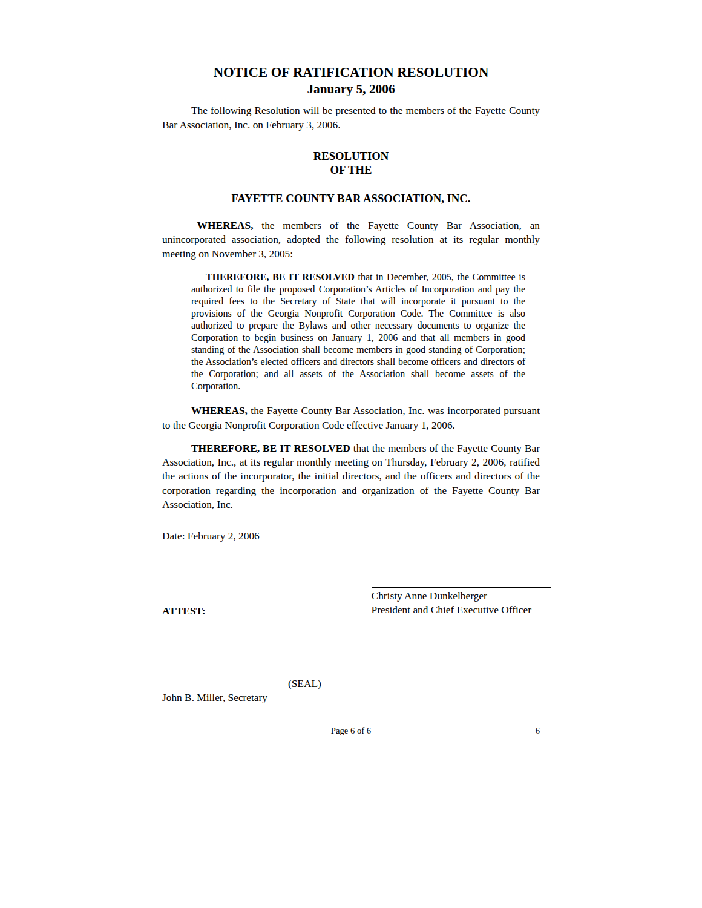NOTICE OF RATIFICATION RESOLUTION
January 5, 2006
The following Resolution will be presented to the members of the Fayette County Bar Association, Inc. on February 3, 2006.
RESOLUTION
OF THE
FAYETTE COUNTY BAR ASSOCIATION, INC.
WHEREAS, the members of the Fayette County Bar Association, an unincorporated association, adopted the following resolution at its regular monthly meeting on November 3, 2005:
THEREFORE, BE IT RESOLVED that in December, 2005, the Committee is authorized to file the proposed Corporation’s Articles of Incorporation and pay the required fees to the Secretary of State that will incorporate it pursuant to the provisions of the Georgia Nonprofit Corporation Code. The Committee is also authorized to prepare the Bylaws and other necessary documents to organize the Corporation to begin business on January 1, 2006 and that all members in good standing of the Association shall become members in good standing of Corporation; the Association’s elected officers and directors shall become officers and directors of the Corporation; and all assets of the Association shall become assets of the Corporation.
WHEREAS, the Fayette County Bar Association, Inc. was incorporated pursuant to the Georgia Nonprofit Corporation Code effective January 1, 2006.
THEREFORE, BE IT RESOLVED that the members of the Fayette County Bar Association, Inc., at its regular monthly meeting on Thursday, February 2, 2006, ratified the actions of the incorporator, the initial directors, and the officers and directors of the corporation regarding the incorporation and organization of the Fayette County Bar Association, Inc.
Date: February 2, 2006
Christy Anne Dunkelberger
President and Chief Executive Officer
ATTEST:
________________________(SEAL)
John B. Miller, Secretary
Page 6 of 6 6